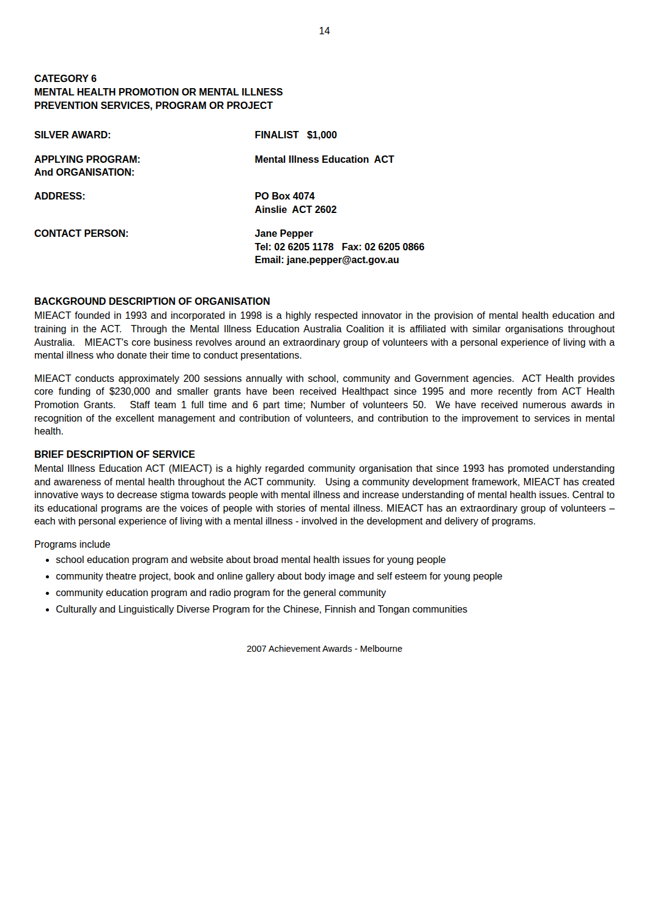14
CATEGORY 6
MENTAL HEALTH PROMOTION OR MENTAL ILLNESS
PREVENTION SERVICES, PROGRAM OR PROJECT
| SILVER AWARD: | FINALIST $1,000 |
| APPLYING PROGRAM: And ORGANISATION: | Mental Illness Education ACT |
| ADDRESS: | PO Box 4074 Ainslie ACT 2602 |
| CONTACT PERSON: | Jane Pepper Tel: 02 6205 1178 Fax: 02 6205 0866 Email: jane.pepper@act.gov.au |
BACKGROUND DESCRIPTION OF ORGANISATION
MIEACT founded in 1993 and incorporated in 1998 is a highly respected innovator in the provision of mental health education and training in the ACT. Through the Mental Illness Education Australia Coalition it is affiliated with similar organisations throughout Australia. MIEACT's core business revolves around an extraordinary group of volunteers with a personal experience of living with a mental illness who donate their time to conduct presentations.
MIEACT conducts approximately 200 sessions annually with school, community and Government agencies. ACT Health provides core funding of $230,000 and smaller grants have been received Healthpact since 1995 and more recently from ACT Health Promotion Grants. Staff team 1 full time and 6 part time; Number of volunteers 50. We have received numerous awards in recognition of the excellent management and contribution of volunteers, and contribution to the improvement to services in mental health.
BRIEF DESCRIPTION OF SERVICE
Mental Illness Education ACT (MIEACT) is a highly regarded community organisation that since 1993 has promoted understanding and awareness of mental health throughout the ACT community. Using a community development framework, MIEACT has created innovative ways to decrease stigma towards people with mental illness and increase understanding of mental health issues. Central to its educational programs are the voices of people with stories of mental illness. MIEACT has an extraordinary group of volunteers –each with personal experience of living with a mental illness - involved in the development and delivery of programs.
Programs include
school education program and website about broad mental health issues for young people
community theatre project, book and online gallery about body image and self esteem for young people
community education program and radio program for the general community
Culturally and Linguistically Diverse Program for the Chinese, Finnish and Tongan communities
2007 Achievement Awards - Melbourne